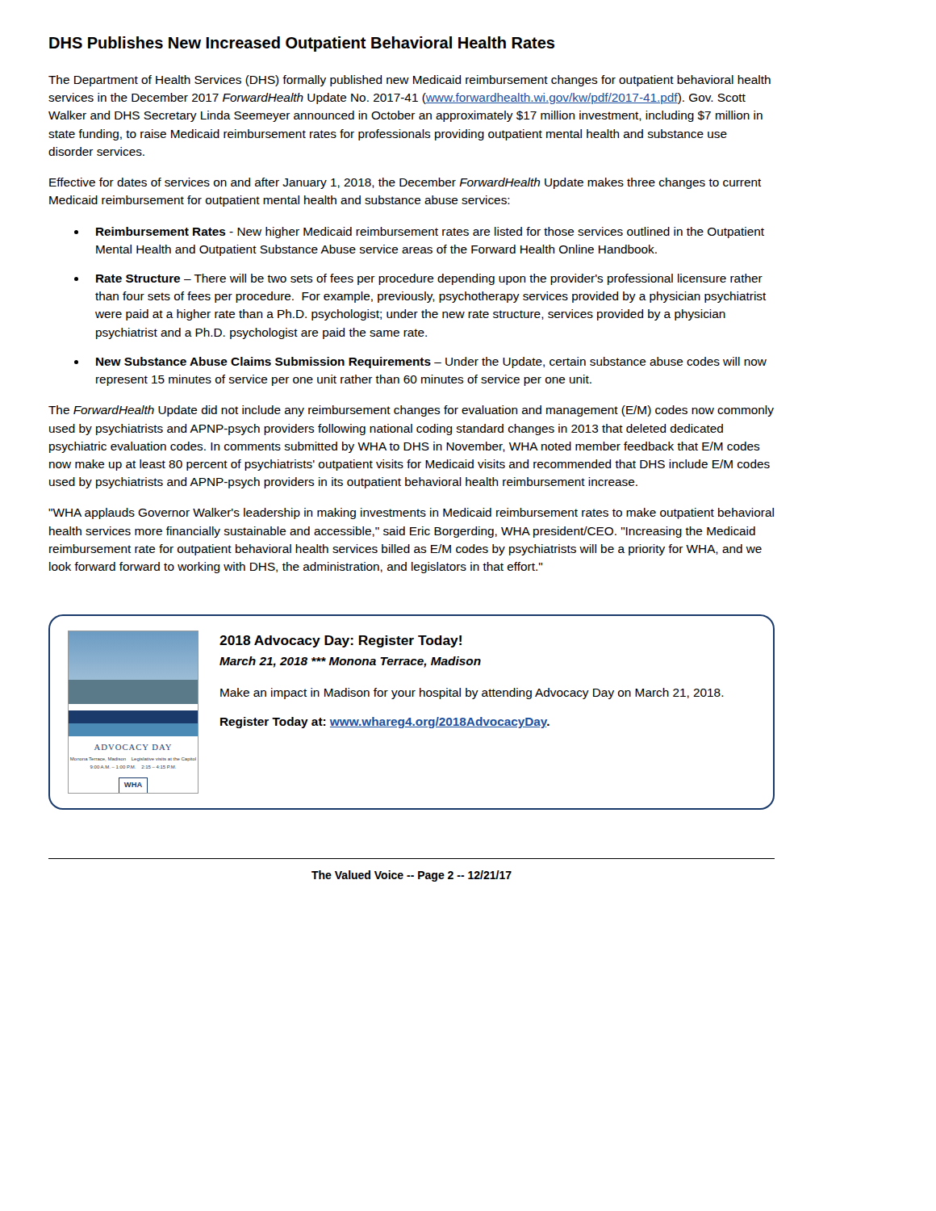DHS Publishes New Increased Outpatient Behavioral Health Rates
The Department of Health Services (DHS) formally published new Medicaid reimbursement changes for outpatient behavioral health services in the December 2017 ForwardHealth Update No. 2017-41 (www.forwardhealth.wi.gov/kw/pdf/2017-41.pdf). Gov. Scott Walker and DHS Secretary Linda Seemeyer announced in October an approximately $17 million investment, including $7 million in state funding, to raise Medicaid reimbursement rates for professionals providing outpatient mental health and substance use disorder services.
Effective for dates of services on and after January 1, 2018, the December ForwardHealth Update makes three changes to current Medicaid reimbursement for outpatient mental health and substance abuse services:
Reimbursement Rates - New higher Medicaid reimbursement rates are listed for those services outlined in the Outpatient Mental Health and Outpatient Substance Abuse service areas of the Forward Health Online Handbook.
Rate Structure – There will be two sets of fees per procedure depending upon the provider's professional licensure rather than four sets of fees per procedure. For example, previously, psychotherapy services provided by a physician psychiatrist were paid at a higher rate than a Ph.D. psychologist; under the new rate structure, services provided by a physician psychiatrist and a Ph.D. psychologist are paid the same rate.
New Substance Abuse Claims Submission Requirements – Under the Update, certain substance abuse codes will now represent 15 minutes of service per one unit rather than 60 minutes of service per one unit.
The ForwardHealth Update did not include any reimbursement changes for evaluation and management (E/M) codes now commonly used by psychiatrists and APNP-psych providers following national coding standard changes in 2013 that deleted dedicated psychiatric evaluation codes. In comments submitted by WHA to DHS in November, WHA noted member feedback that E/M codes now make up at least 80 percent of psychiatrists' outpatient visits for Medicaid visits and recommended that DHS include E/M codes used by psychiatrists and APNP-psych providers in its outpatient behavioral health reimbursement increase.
"WHA applauds Governor Walker's leadership in making investments in Medicaid reimbursement rates to make outpatient behavioral health services more financially sustainable and accessible," said Eric Borgerding, WHA president/CEO. "Increasing the Medicaid reimbursement rate for outpatient behavioral health services billed as E/M codes by psychiatrists will be a priority for WHA, and we look forward forward to working with DHS, the administration, and legislators in that effort."
ADVOCACY DAY
Monona Terrace, Madison Legislative visits at the Capitol
9:00 A.M. – 1:00 P.M. 2:15 – 4:15 P.M.
WHA
2018 Advocacy Day: Register Today!
March 21, 2018 *** Monona Terrace, Madison
Make an impact in Madison for your hospital by attending Advocacy Day on March 21, 2018.
Register Today at: www.whareg4.org/2018AdvocacyDay.
The Valued Voice -- Page 2 -- 12/21/17